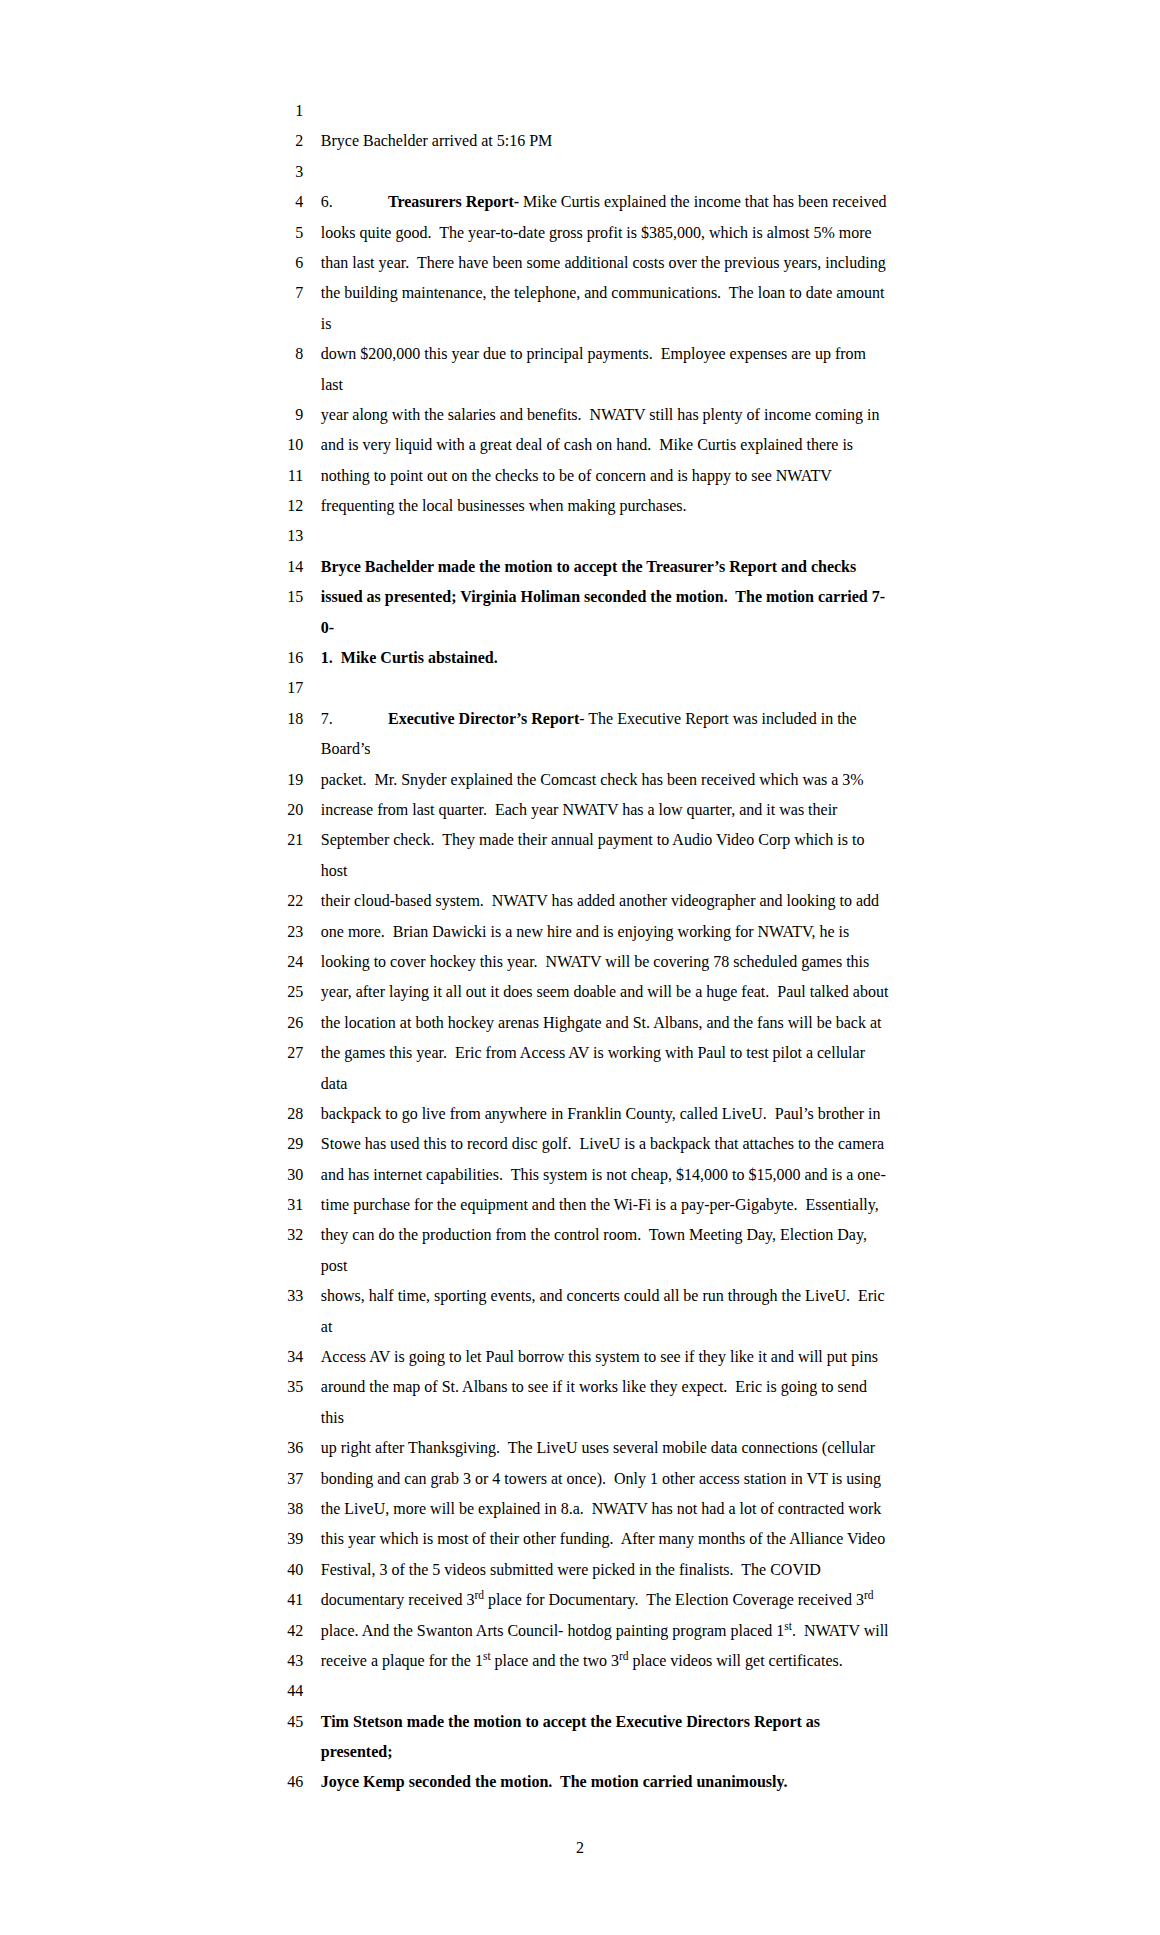1
2
Bryce Bachelder arrived at 5:16 PM
3
4
6. Treasurers Report- Mike Curtis explained the income that has been received
5
looks quite good. The year-to-date gross profit is $385,000, which is almost 5% more
6
than last year. There have been some additional costs over the previous years, including
7
the building maintenance, the telephone, and communications. The loan to date amount is
8
down $200,000 this year due to principal payments. Employee expenses are up from last
9
year along with the salaries and benefits. NWATV still has plenty of income coming in
10
and is very liquid with a great deal of cash on hand. Mike Curtis explained there is
11
nothing to point out on the checks to be of concern and is happy to see NWATV
12
frequenting the local businesses when making purchases.
13
14
Bryce Bachelder made the motion to accept the Treasurer’s Report and checks
15
issued as presented; Virginia Holiman seconded the motion. The motion carried 7-0-
16
1. Mike Curtis abstained.
17
18
7. Executive Director’s Report- The Executive Report was included in the Board’s
19
packet. Mr. Snyder explained the Comcast check has been received which was a 3%
20
increase from last quarter. Each year NWATV has a low quarter, and it was their
21
September check. They made their annual payment to Audio Video Corp which is to host
22
their cloud-based system. NWATV has added another videographer and looking to add
23
one more. Brian Dawicki is a new hire and is enjoying working for NWATV, he is
24
looking to cover hockey this year. NWATV will be covering 78 scheduled games this
25
year, after laying it all out it does seem doable and will be a huge feat. Paul talked about
26
the location at both hockey arenas Highgate and St. Albans, and the fans will be back at
27
the games this year. Eric from Access AV is working with Paul to test pilot a cellular data
28
backpack to go live from anywhere in Franklin County, called LiveU. Paul’s brother in
29
Stowe has used this to record disc golf. LiveU is a backpack that attaches to the camera
30
and has internet capabilities. This system is not cheap, $14,000 to $15,000 and is a one-
31
time purchase for the equipment and then the Wi-Fi is a pay-per-Gigabyte. Essentially,
32
they can do the production from the control room. Town Meeting Day, Election Day, post
33
shows, half time, sporting events, and concerts could all be run through the LiveU. Eric at
34
Access AV is going to let Paul borrow this system to see if they like it and will put pins
35
around the map of St. Albans to see if it works like they expect. Eric is going to send this
36
up right after Thanksgiving. The LiveU uses several mobile data connections (cellular
37
bonding and can grab 3 or 4 towers at once). Only 1 other access station in VT is using
38
the LiveU, more will be explained in 8.a. NWATV has not had a lot of contracted work
39
this year which is most of their other funding. After many months of the Alliance Video
40
Festival, 3 of the 5 videos submitted were picked in the finalists. The COVID
41
documentary received 3rd place for Documentary. The Election Coverage received 3rd
42
place. And the Swanton Arts Council- hotdog painting program placed 1st. NWATV will
43
receive a plaque for the 1st place and the two 3rd place videos will get certificates.
44
45
Tim Stetson made the motion to accept the Executive Directors Report as presented;
46
Joyce Kemp seconded the motion. The motion carried unanimously.
2